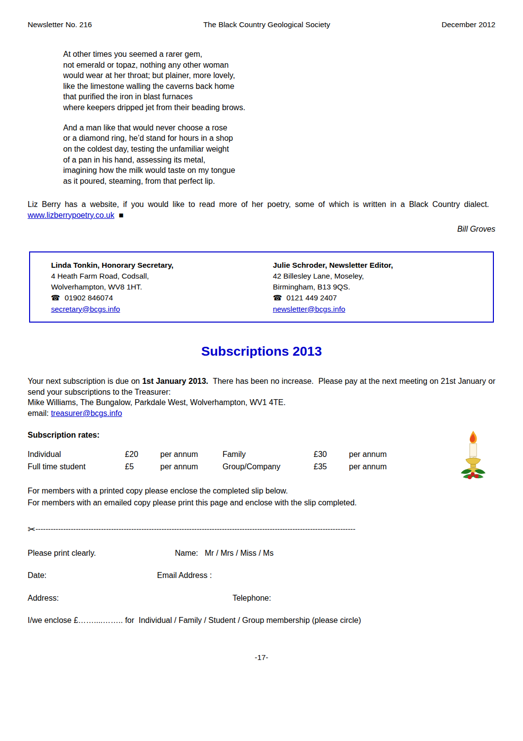Newsletter No. 216
The Black Country Geological Society
December 2012
At other times you seemed a rarer gem, not emerald or topaz, nothing any other woman would wear at her throat; but plainer, more lovely, like the limestone walling the caverns back home that purified the iron in blast furnaces where keepers dripped jet from their beading brows.
And a man like that would never choose a rose or a diamond ring, he’d stand for hours in a shop on the coldest day, testing the unfamiliar weight of a pan in his hand, assessing its metal, imagining how the milk would taste on my tongue as it poured, steaming, from that perfect lip.
Liz Berry has a website, if you would like to read more of her poetry, some of which is written in a Black Country dialect. www.lizberrypoetry.co.uk ■
Bill Groves
| Linda Tonkin, Honorary Secretary, 4 Heath Farm Road, Codsall, Wolverhampton, WV8 1HT. ☎ 01902 846074 secretary@bcgs.info | Julie Schroder, Newsletter Editor, 42 Billesley Lane, Moseley, Birmingham, B13 9QS. ☎ 0121 449 2407 newsletter@bcgs.info |
Subscriptions 2013
Your next subscription is due on 1st January 2013. There has been no increase. Please pay at the next meeting on 21st January or send your subscriptions to the Treasurer:
Mike Williams, The Bungalow, Parkdale West, Wolverhampton, WV1 4TE.
email: treasurer@bcgs.info
Subscription rates:
| Individual | £20 | per annum | Family | £30 | per annum |
| Full time student | £5 | per annum | Group/Company | £35 | per annum |
For members with a printed copy please enclose the completed slip below.
For members with an emailed copy please print this page and enclose with the slip completed.
✂-------------------------------------------------------------------------------------------------------------------------------
Please print clearly. Name: Mr / Mrs / Miss / Ms
Date: Email Address :
Address: Telephone:
I/we enclose £……....…….. for Individual / Family / Student / Group membership (please circle)
-17-